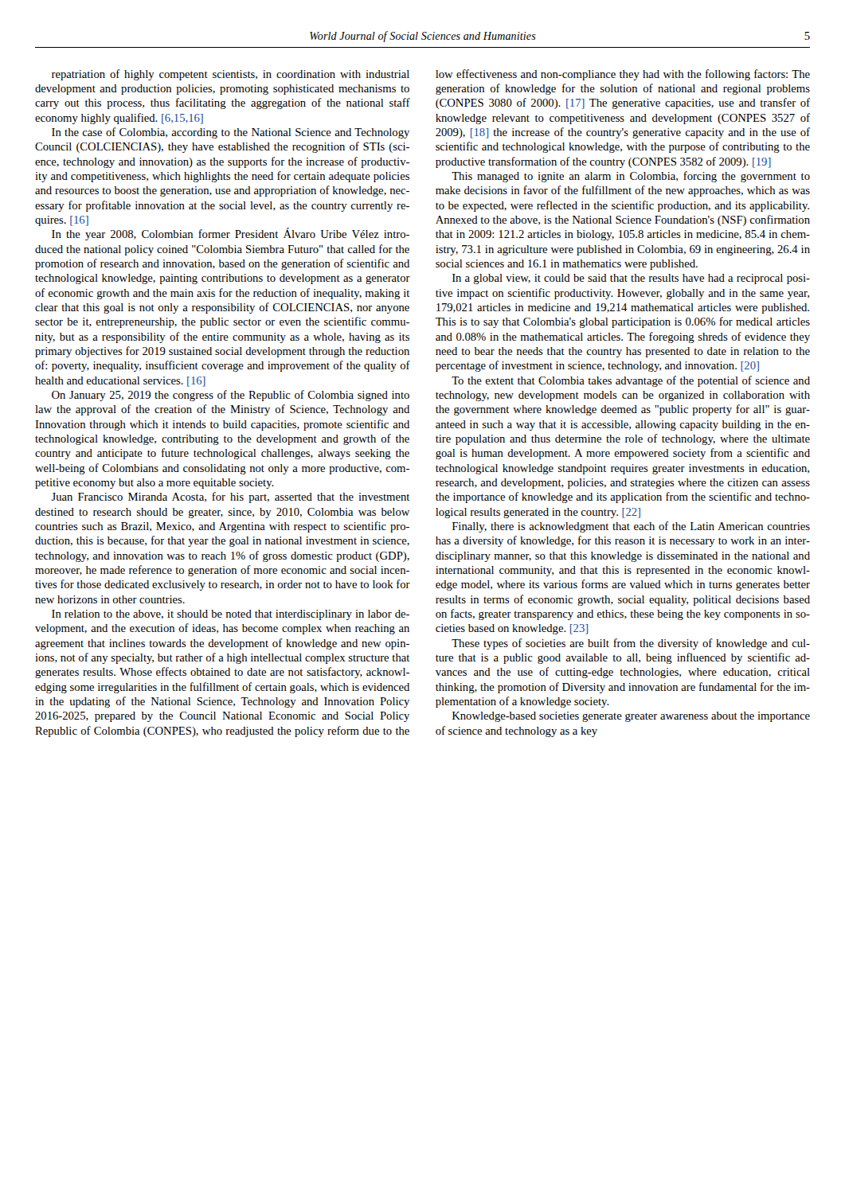World Journal of Social Sciences and Humanities 5
repatriation of highly competent scientists, in coordination with industrial development and production policies, promoting sophisticated mechanisms to carry out this process, thus facilitating the aggregation of the national staff economy highly qualified. [6,15,16]
In the case of Colombia, according to the National Science and Technology Council (COLCIENCIAS), they have established the recognition of STIs (science, technology and innovation) as the supports for the increase of productivity and competitiveness, which highlights the need for certain adequate policies and resources to boost the generation, use and appropriation of knowledge, necessary for profitable innovation at the social level, as the country currently requires. [16]
In the year 2008, Colombian former President Álvaro Uribe Vélez introduced the national policy coined "Colombia Siembra Futuro" that called for the promotion of research and innovation, based on the generation of scientific and technological knowledge, painting contributions to development as a generator of economic growth and the main axis for the reduction of inequality, making it clear that this goal is not only a responsibility of COLCIENCIAS, nor anyone sector be it, entrepreneurship, the public sector or even the scientific community, but as a responsibility of the entire community as a whole, having as its primary objectives for 2019 sustained social development through the reduction of: poverty, inequality, insufficient coverage and improvement of the quality of health and educational services. [16]
On January 25, 2019 the congress of the Republic of Colombia signed into law the approval of the creation of the Ministry of Science, Technology and Innovation through which it intends to build capacities, promote scientific and technological knowledge, contributing to the development and growth of the country and anticipate to future technological challenges, always seeking the well-being of Colombians and consolidating not only a more productive, competitive economy but also a more equitable society.
Juan Francisco Miranda Acosta, for his part, asserted that the investment destined to research should be greater, since, by 2010, Colombia was below countries such as Brazil, Mexico, and Argentina with respect to scientific production, this is because, for that year the goal in national investment in science, technology, and innovation was to reach 1% of gross domestic product (GDP), moreover, he made reference to generation of more economic and social incentives for those dedicated exclusively to research, in order not to have to look for new horizons in other countries.
In relation to the above, it should be noted that interdisciplinary in labor development, and the execution of ideas, has become complex when reaching an agreement that inclines towards the development of knowledge and new opinions, not of any specialty, but rather of a high intellectual complex structure that generates results. Whose effects obtained to date are not satisfactory, acknowledging some irregularities in the fulfillment of certain goals, which is evidenced in the updating of the National Science, Technology and Innovation Policy 2016-2025, prepared by the Council National Economic and Social Policy Republic of Colombia (CONPES), who readjusted the policy reform due to the low effectiveness and non-compliance they had with the following factors: The generation of knowledge for the solution of national and regional problems (CONPES 3080 of 2000). [17] The generative capacities, use and transfer of knowledge relevant to competitiveness and development (CONPES 3527 of 2009), [18] the increase of the country's generative capacity and in the use of scientific and technological knowledge, with the purpose of contributing to the productive transformation of the country (CONPES 3582 of 2009). [19]
This managed to ignite an alarm in Colombia, forcing the government to make decisions in favor of the fulfillment of the new approaches, which as was to be expected, were reflected in the scientific production, and its applicability. Annexed to the above, is the National Science Foundation's (NSF) confirmation that in 2009: 121.2 articles in biology, 105.8 articles in medicine, 85.4 in chemistry, 73.1 in agriculture were published in Colombia, 69 in engineering, 26.4 in social sciences and 16.1 in mathematics were published.
In a global view, it could be said that the results have had a reciprocal positive impact on scientific productivity. However, globally and in the same year, 179,021 articles in medicine and 19,214 mathematical articles were published. This is to say that Colombia's global participation is 0.06% for medical articles and 0.08% in the mathematical articles. The foregoing shreds of evidence they need to bear the needs that the country has presented to date in relation to the percentage of investment in science, technology, and innovation. [20]
To the extent that Colombia takes advantage of the potential of science and technology, new development models can be organized in collaboration with the government where knowledge deemed as "public property for all" is guaranteed in such a way that it is accessible, allowing capacity building in the entire population and thus determine the role of technology, where the ultimate goal is human development. A more empowered society from a scientific and technological knowledge standpoint requires greater investments in education, research, and development, policies, and strategies where the citizen can assess the importance of knowledge and its application from the scientific and technological results generated in the country. [22]
Finally, there is acknowledgment that each of the Latin American countries has a diversity of knowledge, for this reason it is necessary to work in an interdisciplinary manner, so that this knowledge is disseminated in the national and international community, and that this is represented in the economic knowledge model, where its various forms are valued which in turns generates better results in terms of economic growth, social equality, political decisions based on facts, greater transparency and ethics, these being the key components in societies based on knowledge. [23]
These types of societies are built from the diversity of knowledge and culture that is a public good available to all, being influenced by scientific advances and the use of cutting-edge technologies, where education, critical thinking, the promotion of Diversity and innovation are fundamental for the implementation of a knowledge society.
Knowledge-based societies generate greater awareness about the importance of science and technology as a key